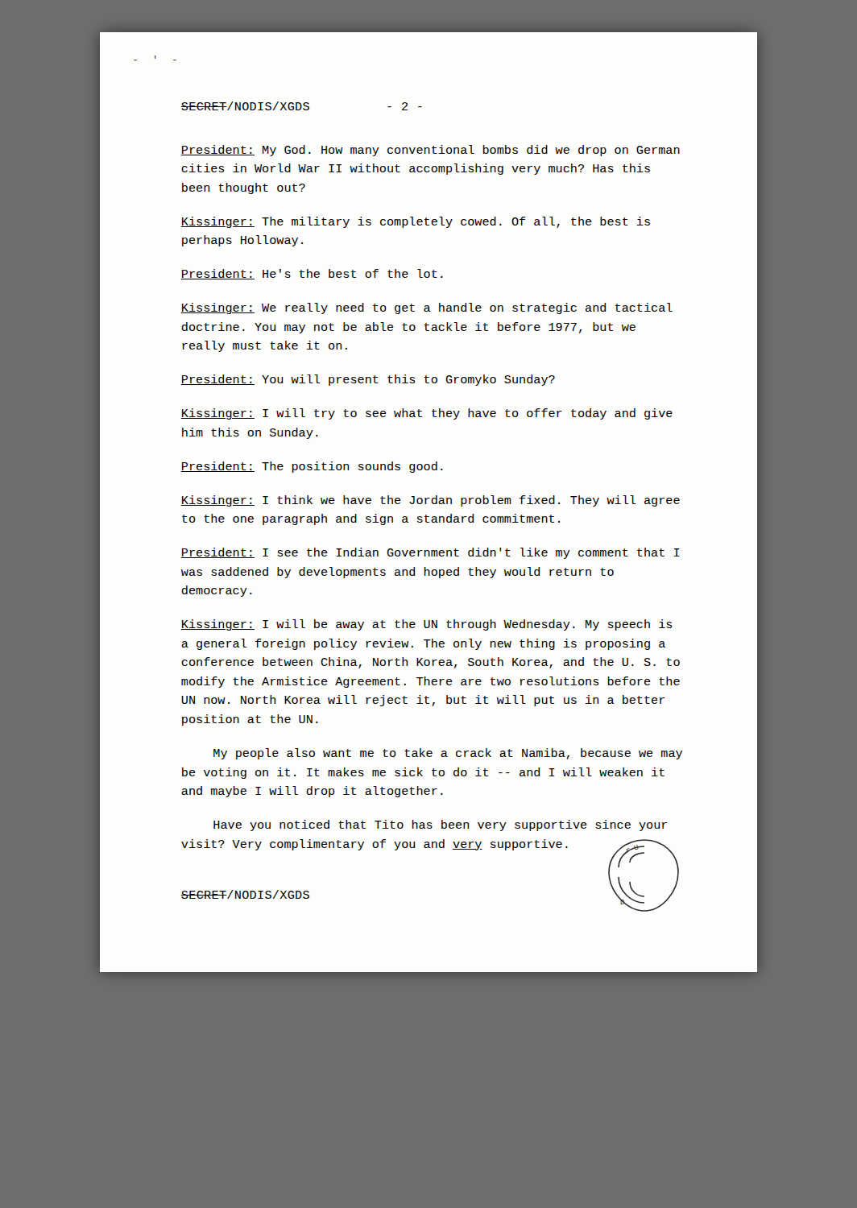- ' -
SECRET/NODIS/XGDS - 2 -
President: My God. How many conventional bombs did we drop on German cities in World War II without accomplishing very much? Has this been thought out?
Kissinger: The military is completely cowed. Of all, the best is perhaps Holloway.
President: He's the best of the lot.
Kissinger: We really need to get a handle on strategic and tactical doctrine. You may not be able to tackle it before 1977, but we really must take it on.
President: You will present this to Gromyko Sunday?
Kissinger: I will try to see what they have to offer today and give him this on Sunday.
President: The position sounds good.
Kissinger: I think we have the Jordan problem fixed. They will agree to the one paragraph and sign a standard commitment.
President: I see the Indian Government didn't like my comment that I was saddened by developments and hoped they would return to democracy.
Kissinger: I will be away at the UN through Wednesday. My speech is a general foreign policy review. The only new thing is proposing a conference between China, North Korea, South Korea, and the U. S. to modify the Armistice Agreement. There are two resolutions before the UN now. North Korea will reject it, but it will put us in a better position at the UN.
My people also want me to take a crack at Namiba, because we may be voting on it. It makes me sick to do it -- and I will weaken it and maybe I will drop it altogether.
Have you noticed that Tito has been very supportive since your visit? Very complimentary of you and very supportive.
SECRET/NODIS/XGDS
r U D